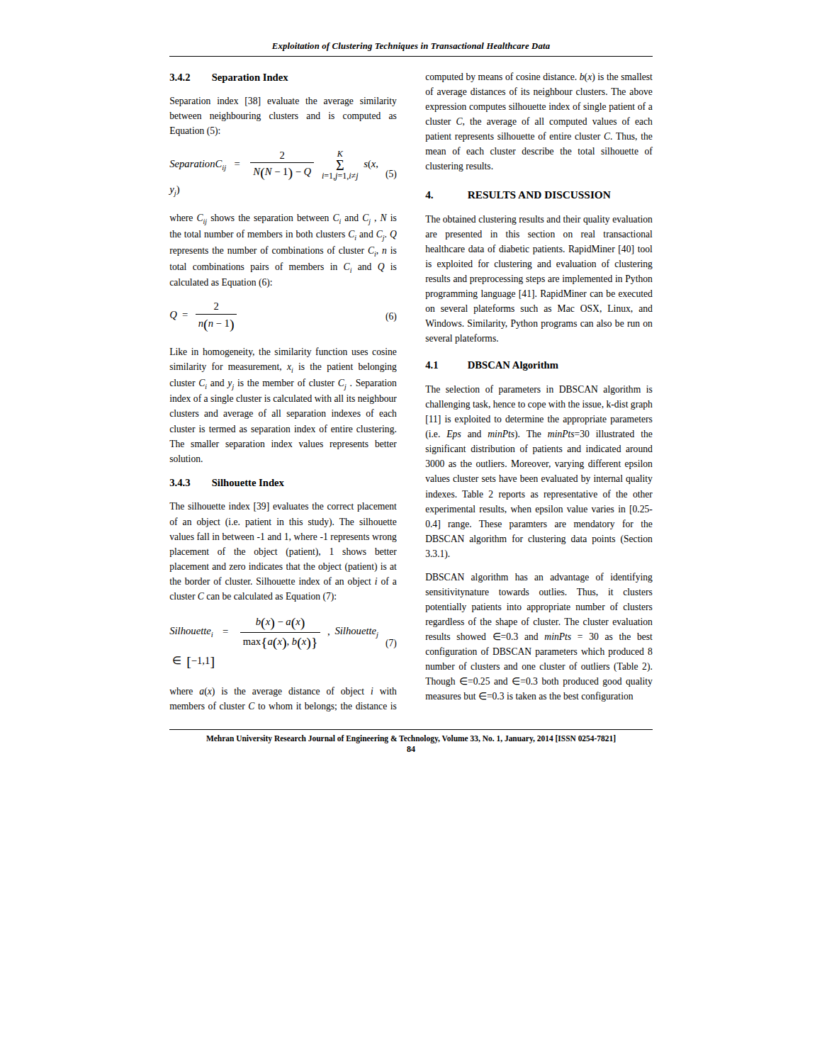Exploitation of Clustering Techniques in Transactional Healthcare Data
3.4.2 Separation Index
Separation index [38] evaluate the average similarity between neighbouring clusters and is computed as Equation (5):
SeparationCij = 2 N(N − 1) − Q K Σ i=1,j=1,i≠j s(x, yj)
(5)
where Cij shows the separation between Ci and Cj , N is the total number of members in both clusters Ci and Cj. Q represents the number of combinations of cluster Ci, n is total combinations pairs of members in Ci and Q is calculated as Equation (6):
Q = 2 n(n − 1)
(6)
Like in homogeneity, the similarity function uses cosine similarity for measurement, xi is the patient belonging cluster Ci and yj is the member of cluster Cj . Separation index of a single cluster is calculated with all its neighbour clusters and average of all separation indexes of each cluster is termed as separation index of entire clustering. The smaller separation index values represents better solution.
3.4.3 Silhouette Index
The silhouette index [39] evaluates the correct placement of an object (i.e. patient in this study). The silhouette values fall in between -1 and 1, where -1 represents wrong placement of the object (patient), 1 shows better placement and zero indicates that the object (patient) is at the border of cluster. Silhouette index of an object i of a cluster C can be calculated as Equation (7):
Silhouettei = b(x) − a(x) max{a(x), b(x)} , Silhouettej ∈ [−1,1]
(7)
where a(x) is the average distance of object i with members of cluster C to whom it belongs; the distance is computed by means of cosine distance. b(x) is the smallest of average distances of its neighbour clusters. The above expression computes silhouette index of single patient of a cluster C, the average of all computed values of each patient represents silhouette of entire cluster C. Thus, the mean of each cluster describe the total silhouette of clustering results.
4. RESULTS AND DISCUSSION
The obtained clustering results and their quality evaluation are presented in this section on real transactional healthcare data of diabetic patients. RapidMiner [40] tool is exploited for clustering and evaluation of clustering results and preprocessing steps are implemented in Python programming language [41]. RapidMiner can be executed on several plateforms such as Mac OSX, Linux, and Windows. Similarity, Python programs can also be run on several plateforms.
4.1 DBSCAN Algorithm
The selection of parameters in DBSCAN algorithm is challenging task, hence to cope with the issue, k-dist graph [11] is exploited to determine the appropriate parameters (i.e. Eps and minPts). The minPts=30 illustrated the significant distribution of patients and indicated around 3000 as the outliers. Moreover, varying different epsilon values cluster sets have been evaluated by internal quality indexes. Table 2 reports as representative of the other experimental results, when epsilon value varies in [0.25-0.4] range. These paramters are mendatory for the DBSCAN algorithm for clustering data points (Section 3.3.1).
DBSCAN algorithm has an advantage of identifying sensitivitynature towards outlies. Thus, it clusters potentially patients into appropriate number of clusters regardless of the shape of cluster. The cluster evaluation results showed ∈=0.3 and minPts = 30 as the best configuration of DBSCAN parameters which produced 8 number of clusters and one cluster of outliers (Table 2). Though ∈=0.25 and ∈=0.3 both produced good quality measures but ∈=0.3 is taken as the best configuration
Mehran University Research Journal of Engineering & Technology, Volume 33, No. 1, January, 2014 [ISSN 0254-7821]
84